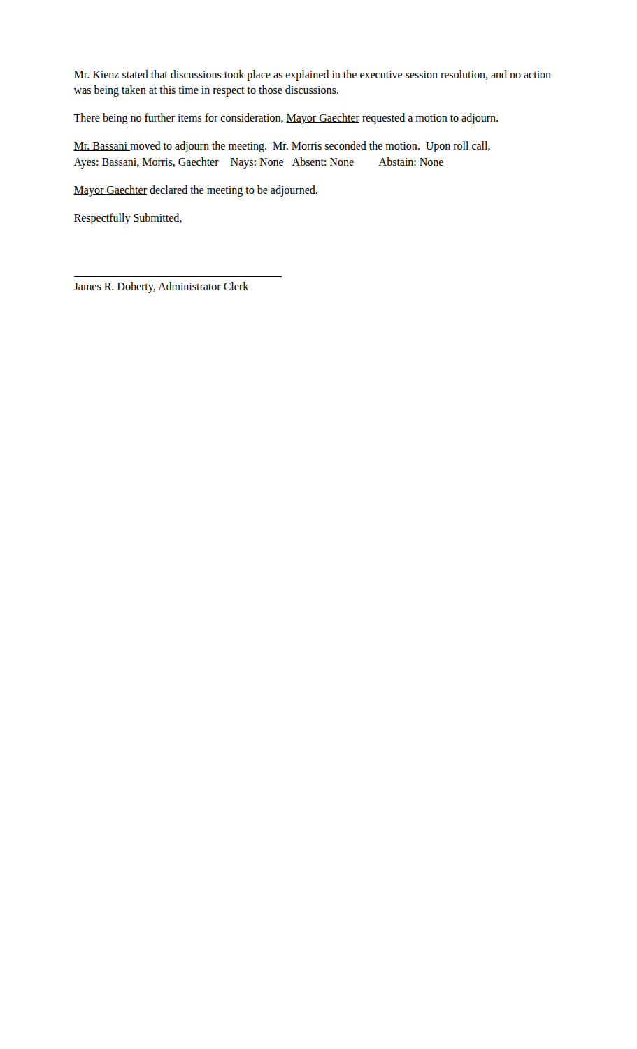Mr. Kienz stated that discussions took place as explained in the executive session resolution, and no action was being taken at this time in respect to those discussions.
There being no further items for consideration, Mayor Gaechter requested a motion to adjourn.
Mr. Bassani moved to adjourn the meeting. Mr. Morris seconded the motion. Upon roll call,
Ayes: Bassani, Morris, Gaechter Nays: None Absent: None Abstain: None
Mayor Gaechter declared the meeting to be adjourned.
Respectfully Submitted,
James R. Doherty, Administrator Clerk